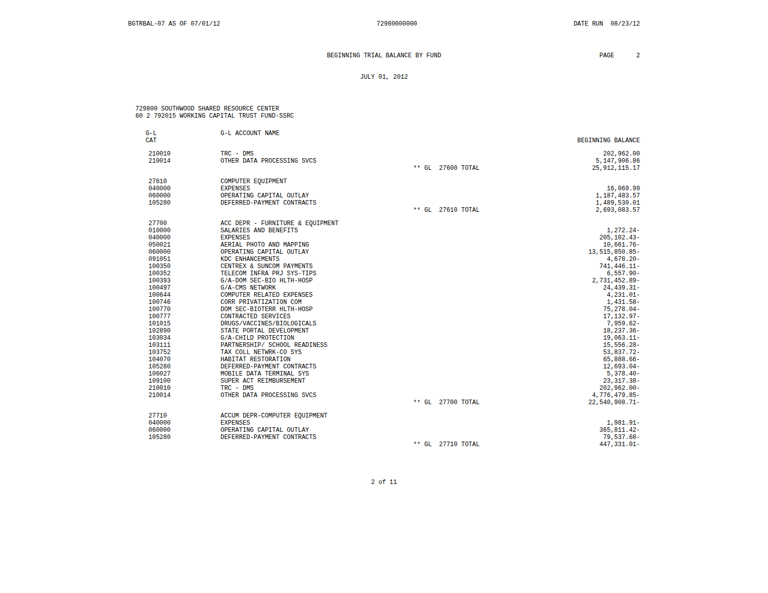BGTRBAL-07 AS OF 07/01/12 72980000000 DATE RUN 08/23/12
BEGINNING TRIAL BALANCE BY FUND PAGE 2
JULY 01, 2012
729800 SOUTHWOOD SHARED RESOURCE CENTER 60 2 792015 WORKING CAPITAL TRUST FUND-SSRC
| G-L | G-L ACCOUNT NAME | |
| CAT | | BEGINNING BALANCE |
| 210010 | TRC - DMS | 202,962.00 |
| 210014 | OTHER DATA PROCESSING SVCS | 5,147,906.86 |
| | ** GL 27600 TOTAL | 25,912,115.17 |
| 27610 | COMPUTER EQUIPMENT | |
| 040000 | EXPENSES | 16,069.99 |
| 060000 | OPERATING CAPITAL OUTLAY | 1,187,483.57 |
| 105280 | DEFERRED-PAYMENT CONTRACTS | 1,489,530.01 |
| | ** GL 27610 TOTAL | 2,693,083.57 |
| 27700 | ACC DEPR - FURNITURE & EQUIPMENT | |
| 010000 | SALARIES AND BENEFITS | 1,272.24- |
| 040000 | EXPENSES | 205,102.43- |
| 050021 | AERIAL PHOTO AND MAPPING | 10,661.76- |
| 060000 | OPERATING CAPITAL OUTLAY | 13,515,850.85- |
| 091051 | KDC ENHANCEMENTS | 4,678.20- |
| 100350 | CENTREX & SUNCOM PAYMENTS | 741,446.11- |
| 100352 | TELECOM INFRA PRJ SYS-TIPS | 6,557.90- |
| 100393 | G/A-DOM SEC-BIO HLTH-HOSP | 2,731,452.89- |
| 100497 | G/A-CMS NETWORK | 24,439.31- |
| 100644 | COMPUTER RELATED EXPENSES | 4,231.01- |
| 100746 | CORR PRIVATIZATION COM | 1,431.58- |
| 100770 | DOM SEC-BIOTERR HLTH-HOSP | 75,278.04- |
| 100777 | CONTRACTED SERVICES | 17,132.97- |
| 101015 | DRUGS/VACCINES/BIOLOGICALS | 7,959.62- |
| 102890 | STATE PORTAL DEVELOPMENT | 18,237.36- |
| 103034 | G/A-CHILD PROTECTION | 19,063.11- |
| 103111 | PARTNERSHIP/ SCHOOL READINESS | 15,556.28- |
| 103752 | TAX COLL NETWRK-CO SYS | 53,837.72- |
| 104070 | HABITAT RESTORATION | 65,888.66- |
| 105280 | DEFERRED-PAYMENT CONTRACTS | 12,693.04- |
| 106027 | MOBILE DATA TERMINAL SYS | 5,378.40- |
| 109100 | SUPER ACT REIMBURSEMENT | 23,317.38- |
| 210010 | TRC - DMS | 202,962.00- |
| 210014 | OTHER DATA PROCESSING SVCS | 4,776,479.85- |
| | ** GL 27700 TOTAL | 22,540,908.71- |
| 27710 | ACCUM DEPR-COMPUTER EQUIPMENT | |
| 040000 | EXPENSES | 1,981.91- |
| 060000 | OPERATING CAPITAL OUTLAY | 365,811.42- |
| 105280 | DEFERRED-PAYMENT CONTRACTS | 79,537.68- |
| | ** GL 27710 TOTAL | 447,331.01- |
2 of 11